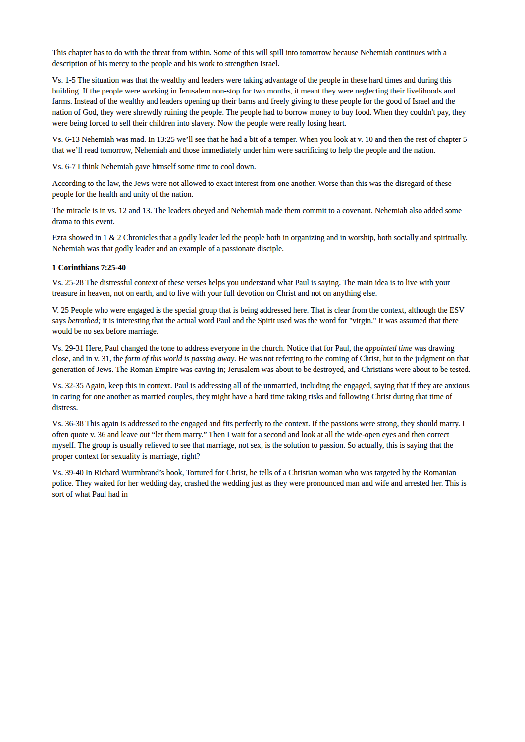This chapter has to do with the threat from within. Some of this will spill into tomorrow because Nehemiah continues with a description of his mercy to the people and his work to strengthen Israel.
Vs. 1-5 The situation was that the wealthy and leaders were taking advantage of the people in these hard times and during this building. If the people were working in Jerusalem non-stop for two months, it meant they were neglecting their livelihoods and farms. Instead of the wealthy and leaders opening up their barns and freely giving to these people for the good of Israel and the nation of God, they were shrewdly ruining the people. The people had to borrow money to buy food. When they couldn't pay, they were being forced to sell their children into slavery. Now the people were really losing heart.
Vs. 6-13 Nehemiah was mad. In 13:25 we’ll see that he had a bit of a temper. When you look at v. 10 and then the rest of chapter 5 that we’ll read tomorrow, Nehemiah and those immediately under him were sacrificing to help the people and the nation.
Vs. 6-7 I think Nehemiah gave himself some time to cool down.
According to the law, the Jews were not allowed to exact interest from one another. Worse than this was the disregard of these people for the health and unity of the nation.
The miracle is in vs. 12 and 13. The leaders obeyed and Nehemiah made them commit to a covenant. Nehemiah also added some drama to this event.
Ezra showed in 1 & 2 Chronicles that a godly leader led the people both in organizing and in worship, both socially and spiritually. Nehemiah was that godly leader and an example of a passionate disciple.
1 Corinthians 7:25-40
Vs. 25-28 The distressful context of these verses helps you understand what Paul is saying. The main idea is to live with your treasure in heaven, not on earth, and to live with your full devotion on Christ and not on anything else.
V. 25 People who were engaged is the special group that is being addressed here. That is clear from the context, although the ESV says betrothed; it is interesting that the actual word Paul and the Spirit used was the word for "virgin." It was assumed that there would be no sex before marriage.
Vs. 29-31 Here, Paul changed the tone to address everyone in the church. Notice that for Paul, the appointed time was drawing close, and in v. 31, the form of this world is passing away. He was not referring to the coming of Christ, but to the judgment on that generation of Jews. The Roman Empire was caving in; Jerusalem was about to be destroyed, and Christians were about to be tested.
Vs. 32-35 Again, keep this in context. Paul is addressing all of the unmarried, including the engaged, saying that if they are anxious in caring for one another as married couples, they might have a hard time taking risks and following Christ during that time of distress.
Vs. 36-38 This again is addressed to the engaged and fits perfectly to the context. If the passions were strong, they should marry. I often quote v. 36 and leave out “let them marry.” Then I wait for a second and look at all the wide-open eyes and then correct myself. The group is usually relieved to see that marriage, not sex, is the solution to passion. So actually, this is saying that the proper context for sexuality is marriage, right?
Vs. 39-40 In Richard Wurmbrand’s book, Tortured for Christ, he tells of a Christian woman who was targeted by the Romanian police. They waited for her wedding day, crashed the wedding just as they were pronounced man and wife and arrested her. This is sort of what Paul had in